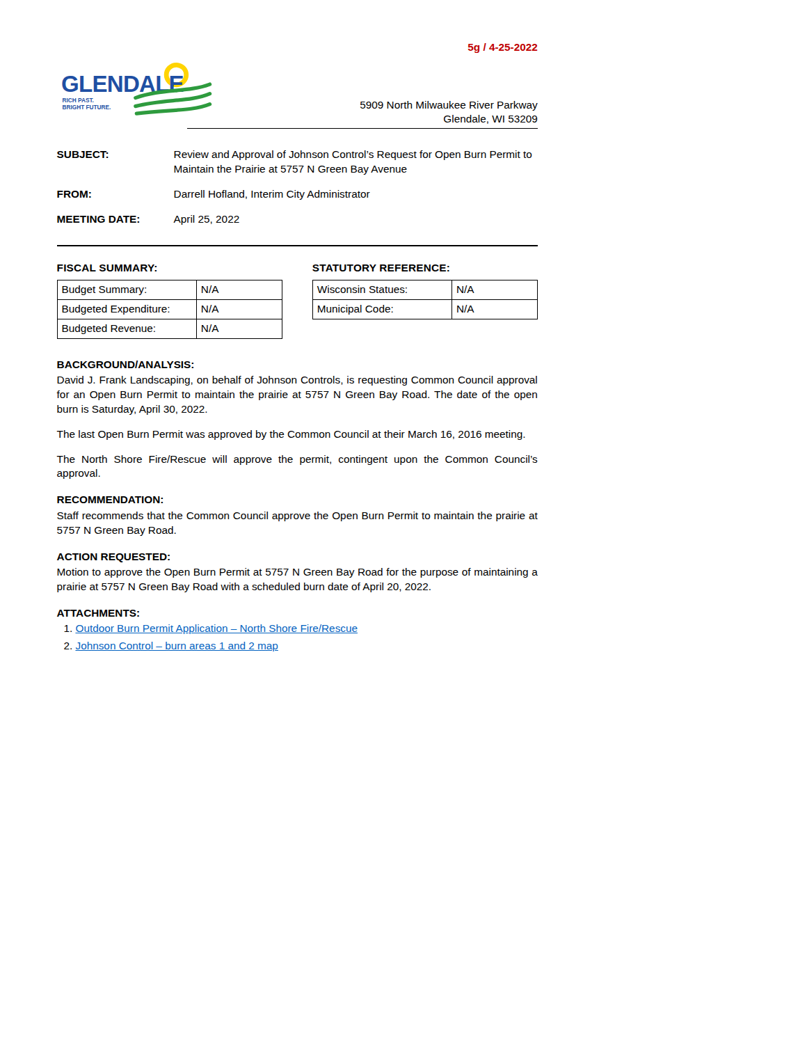5g / 4-25-2022
GLENDALE RICH PAST. BRIGHT FUTURE.
5909 North Milwaukee River Parkway
Glendale, WI 53209
| SUBJECT: | Review and Approval of Johnson Control’s Request for Open Burn Permit to Maintain the Prairie at 5757 N Green Bay Avenue |
| FROM: | Darrell Hofland, Interim City Administrator |
| MEETING DATE: | April 25, 2022 |
FISCAL SUMMARY:
| Budget Summary: | N/A |
| Budgeted Expenditure: | N/A |
| Budgeted Revenue: | N/A |
STATUTORY REFERENCE:
| Wisconsin Statues: | N/A |
| Municipal Code: | N/A |
BACKGROUND/ANALYSIS:
David J. Frank Landscaping, on behalf of Johnson Controls, is requesting Common Council approval for an Open Burn Permit to maintain the prairie at 5757 N Green Bay Road. The date of the open burn is Saturday, April 30, 2022.
The last Open Burn Permit was approved by the Common Council at their March 16, 2016 meeting.
The North Shore Fire/Rescue will approve the permit, contingent upon the Common Council’s approval.
RECOMMENDATION:
Staff recommends that the Common Council approve the Open Burn Permit to maintain the prairie at 5757 N Green Bay Road.
ACTION REQUESTED:
Motion to approve the Open Burn Permit at 5757 N Green Bay Road for the purpose of maintaining a prairie at 5757 N Green Bay Road with a scheduled burn date of April 20, 2022.
ATTACHMENTS:
Outdoor Burn Permit Application – North Shore Fire/Rescue
Johnson Control – burn areas 1 and 2 map